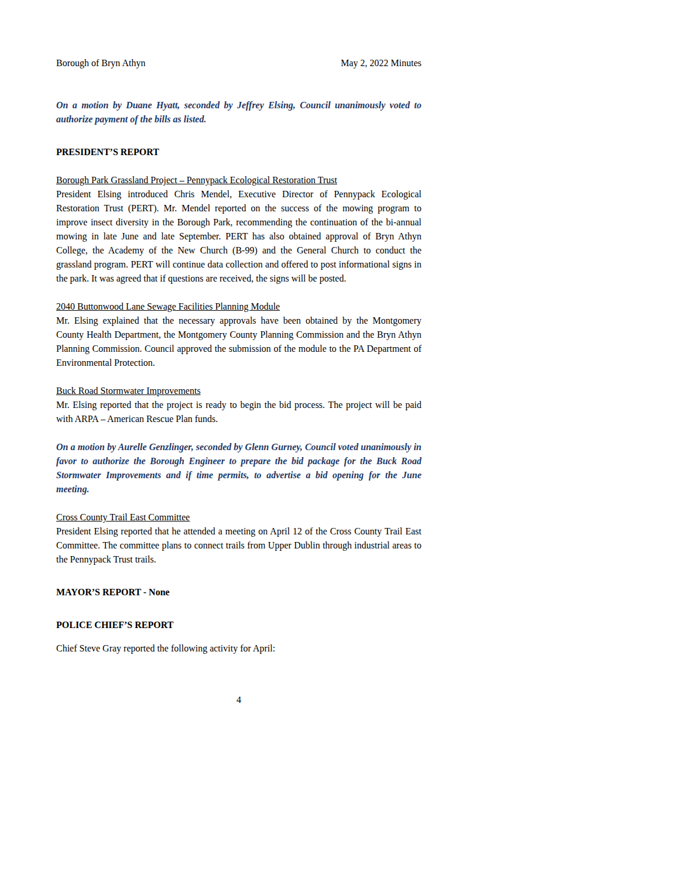Borough of Bryn Athyn May 2, 2022 Minutes
On a motion by Duane Hyatt, seconded by Jeffrey Elsing, Council unanimously voted to authorize payment of the bills as listed.
PRESIDENT’S REPORT
Borough Park Grassland Project – Pennypack Ecological Restoration Trust
President Elsing introduced Chris Mendel, Executive Director of Pennypack Ecological Restoration Trust (PERT). Mr. Mendel reported on the success of the mowing program to improve insect diversity in the Borough Park, recommending the continuation of the bi-annual mowing in late June and late September. PERT has also obtained approval of Bryn Athyn College, the Academy of the New Church (B-99) and the General Church to conduct the grassland program. PERT will continue data collection and offered to post informational signs in the park. It was agreed that if questions are received, the signs will be posted.
2040 Buttonwood Lane Sewage Facilities Planning Module
Mr. Elsing explained that the necessary approvals have been obtained by the Montgomery County Health Department, the Montgomery County Planning Commission and the Bryn Athyn Planning Commission. Council approved the submission of the module to the PA Department of Environmental Protection.
Buck Road Stormwater Improvements
Mr. Elsing reported that the project is ready to begin the bid process. The project will be paid with ARPA – American Rescue Plan funds.
On a motion by Aurelle Genzlinger, seconded by Glenn Gurney, Council voted unanimously in favor to authorize the Borough Engineer to prepare the bid package for the Buck Road Stormwater Improvements and if time permits, to advertise a bid opening for the June meeting.
Cross County Trail East Committee
President Elsing reported that he attended a meeting on April 12 of the Cross County Trail East Committee. The committee plans to connect trails from Upper Dublin through industrial areas to the Pennypack Trust trails.
MAYOR’S REPORT - None
POLICE CHIEF’S REPORT
Chief Steve Gray reported the following activity for April:
4